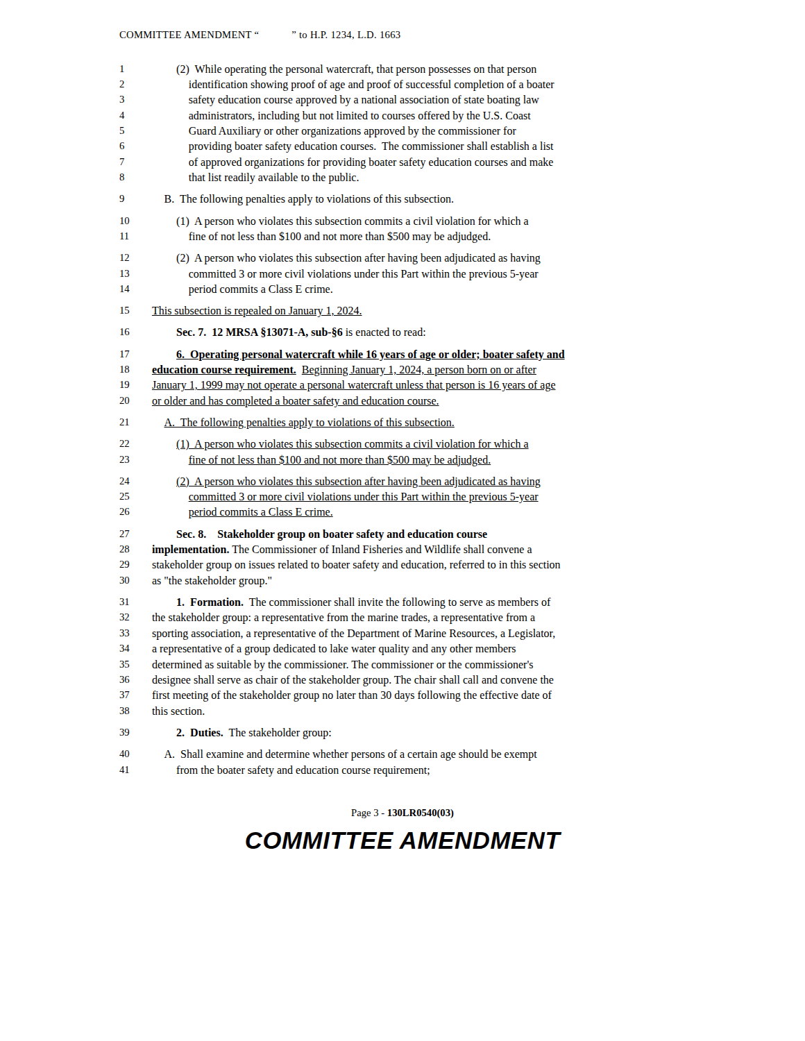COMMITTEE AMENDMENT “ ” to H.P. 1234, L.D. 1663
1
(2) While operating the personal watercraft, that person possesses on that person
2
identification showing proof of age and proof of successful completion of a boater
3
safety education course approved by a national association of state boating law
4
administrators, including but not limited to courses offered by the U.S. Coast
5
Guard Auxiliary or other organizations approved by the commissioner for
6
providing boater safety education courses. The commissioner shall establish a list
7
of approved organizations for providing boater safety education courses and make
8
that list readily available to the public.
9
B. The following penalties apply to violations of this subsection.
10
(1) A person who violates this subsection commits a civil violation for which a
11
fine of not less than $100 and not more than $500 may be adjudged.
12
(2) A person who violates this subsection after having been adjudicated as having
13
committed 3 or more civil violations under this Part within the previous 5-year
14
period commits a Class E crime.
15
This subsection is repealed on January 1, 2024.
16
Sec. 7. 12 MRSA §13071-A, sub-§6 is enacted to read:
17
6. Operating personal watercraft while 16 years of age or older; boater safety and
18
education course requirement. Beginning January 1, 2024, a person born on or after
19
January 1, 1999 may not operate a personal watercraft unless that person is 16 years of age
20
or older and has completed a boater safety and education course.
21
A. The following penalties apply to violations of this subsection.
22
(1) A person who violates this subsection commits a civil violation for which a
23
fine of not less than $100 and not more than $500 may be adjudged.
24
(2) A person who violates this subsection after having been adjudicated as having
25
committed 3 or more civil violations under this Part within the previous 5-year
26
period commits a Class E crime.
27
Sec. 8. Stakeholder group on boater safety and education course
28
implementation. The Commissioner of Inland Fisheries and Wildlife shall convene a
29
stakeholder group on issues related to boater safety and education, referred to in this section
30
as "the stakeholder group."
31
1. Formation. The commissioner shall invite the following to serve as members of
32
the stakeholder group: a representative from the marine trades, a representative from a
33
sporting association, a representative of the Department of Marine Resources, a Legislator,
34
a representative of a group dedicated to lake water quality and any other members
35
determined as suitable by the commissioner. The commissioner or the commissioner's
36
designee shall serve as chair of the stakeholder group. The chair shall call and convene the
37
first meeting of the stakeholder group no later than 30 days following the effective date of
38
this section.
39
2. Duties. The stakeholder group:
40
A. Shall examine and determine whether persons of a certain age should be exempt
41
from the boater safety and education course requirement;
Page 3 - 130LR0540(03)
COMMITTEE AMENDMENT